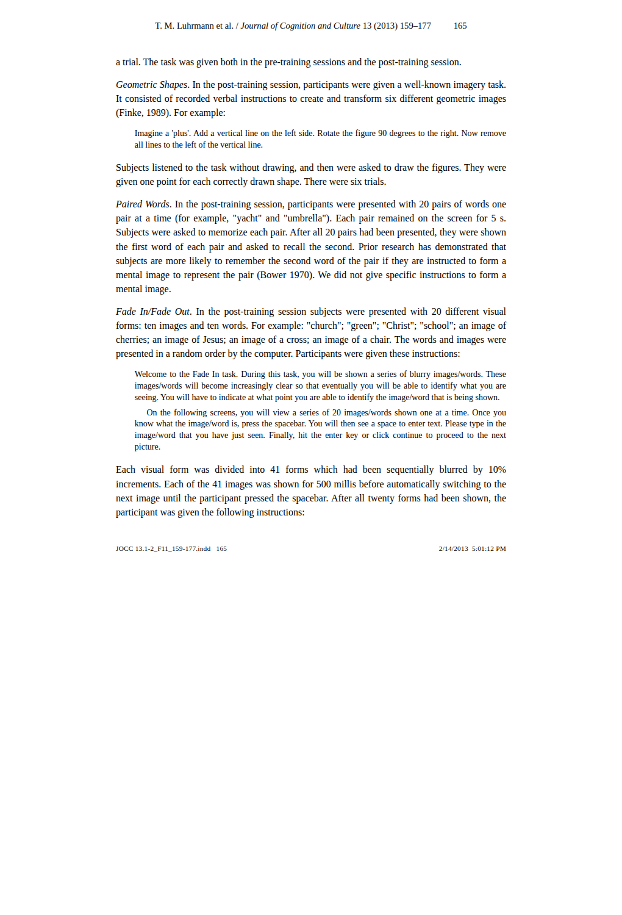T. M. Luhrmann et al. / Journal of Cognition and Culture 13 (2013) 159–177165
a trial. The task was given both in the pre-training sessions and the post-training session.
Geometric Shapes. In the post-training session, participants were given a well-known imagery task. It consisted of recorded verbal instructions to create and transform six different geometric images (Finke, 1989). For example:
Imagine a 'plus'. Add a vertical line on the left side. Rotate the figure 90 degrees to the right. Now remove all lines to the left of the vertical line.
Subjects listened to the task without drawing, and then were asked to draw the figures. They were given one point for each correctly drawn shape. There were six trials.
Paired Words. In the post-training session, participants were presented with 20 pairs of words one pair at a time (for example, "yacht" and "umbrella"). Each pair remained on the screen for 5 s. Subjects were asked to memorize each pair. After all 20 pairs had been presented, they were shown the first word of each pair and asked to recall the second. Prior research has demonstrated that subjects are more likely to remember the second word of the pair if they are instructed to form a mental image to represent the pair (Bower 1970). We did not give specific instructions to form a mental image.
Fade In/Fade Out. In the post-training session subjects were presented with 20 different visual forms: ten images and ten words. For example: "church"; "green"; "Christ"; "school"; an image of cherries; an image of Jesus; an image of a cross; an image of a chair. The words and images were presented in a random order by the computer. Participants were given these instructions:
Welcome to the Fade In task. During this task, you will be shown a series of blurry images/words. These images/words will become increasingly clear so that eventually you will be able to identify what you are seeing. You will have to indicate at what point you are able to identify the image/word that is being shown.
On the following screens, you will view a series of 20 images/words shown one at a time. Once you know what the image/word is, press the spacebar. You will then see a space to enter text. Please type in the image/word that you have just seen. Finally, hit the enter key or click continue to proceed to the next picture.
Each visual form was divided into 41 forms which had been sequentially blurred by 10% increments. Each of the 41 images was shown for 500 millis before automatically switching to the next image until the participant pressed the spacebar. After all twenty forms had been shown, the participant was given the following instructions:
JOCC 13.1-2_F11_159-177.indd 165 2/14/2013 5:01:12 PM